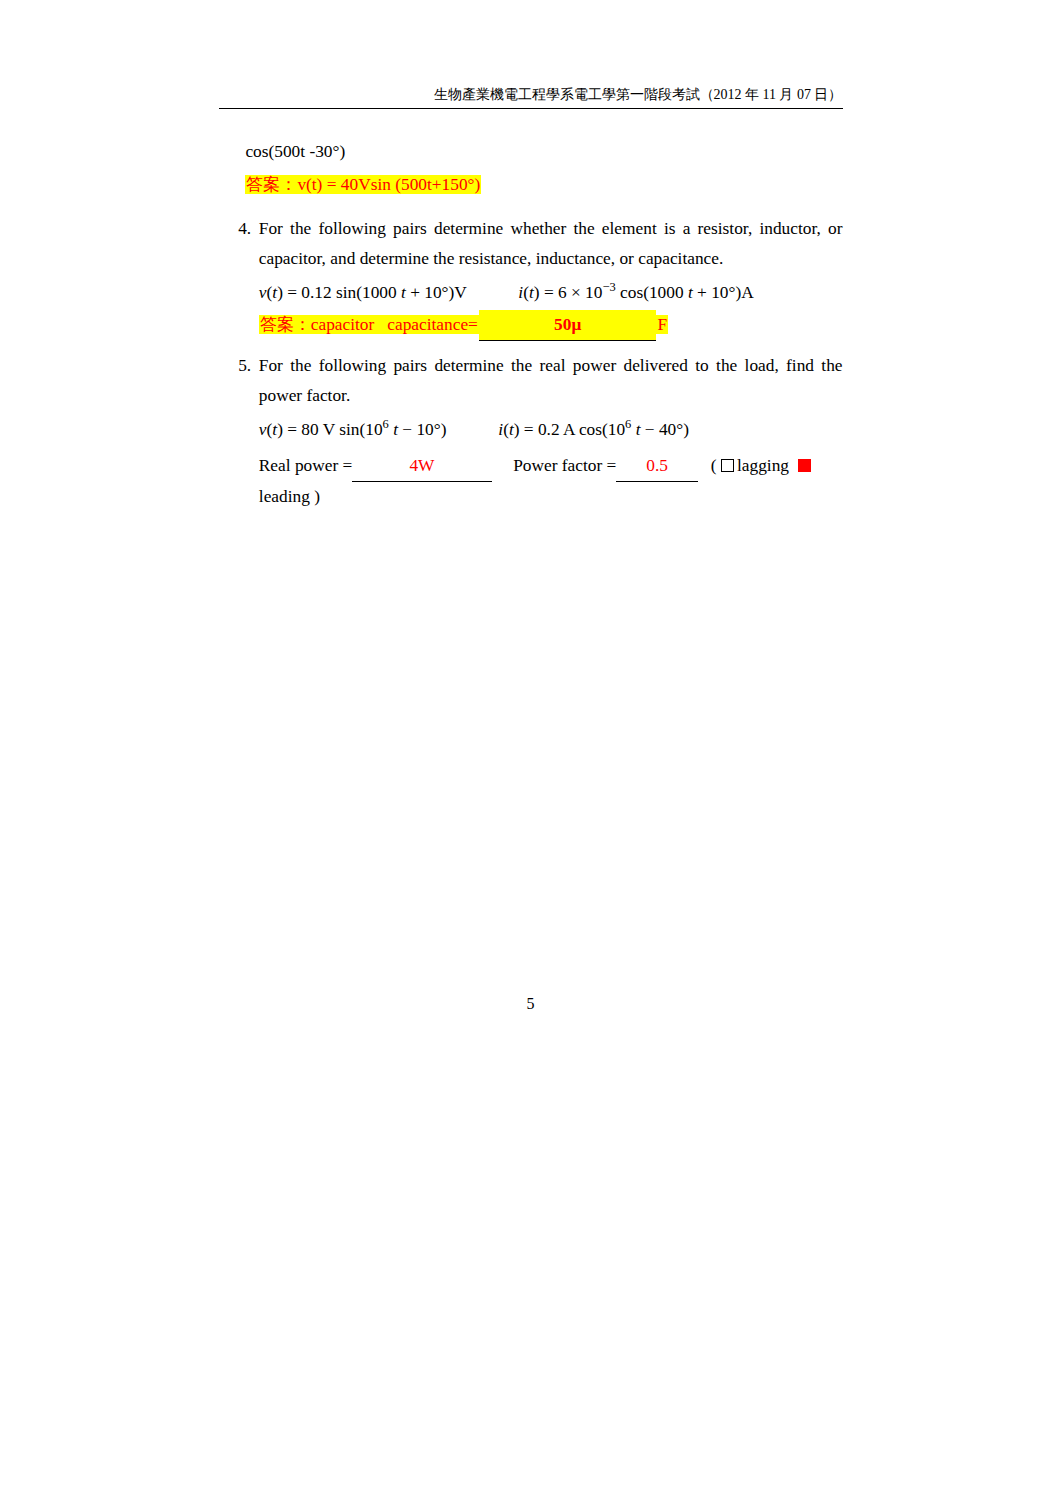生物產業機電工程學系電工學第一階段考試（2012 年 11 月 07 日）
cos(500t -30°)
答案：v(t) = 40Vsin (500t+150°)
4.
For the following pairs determine whether the element is a resistor, inductor, or capacitor, and determine the resistance, inductance, or capacitance.
v(t) = 0.12 sin(1000 t + 10°)V i(t) = 6 × 10−3 cos(1000 t + 10°)A
答案：capacitor capacitance=50μ F
5.
For the following pairs determine the real power delivered to the load, find the power factor.
v(t) = 80 V sin(106 t − 10°) i(t) = 0.2 A cos(106 t − 40°)
Real power =4W Power factor =0.5 ( lagging leading )
5